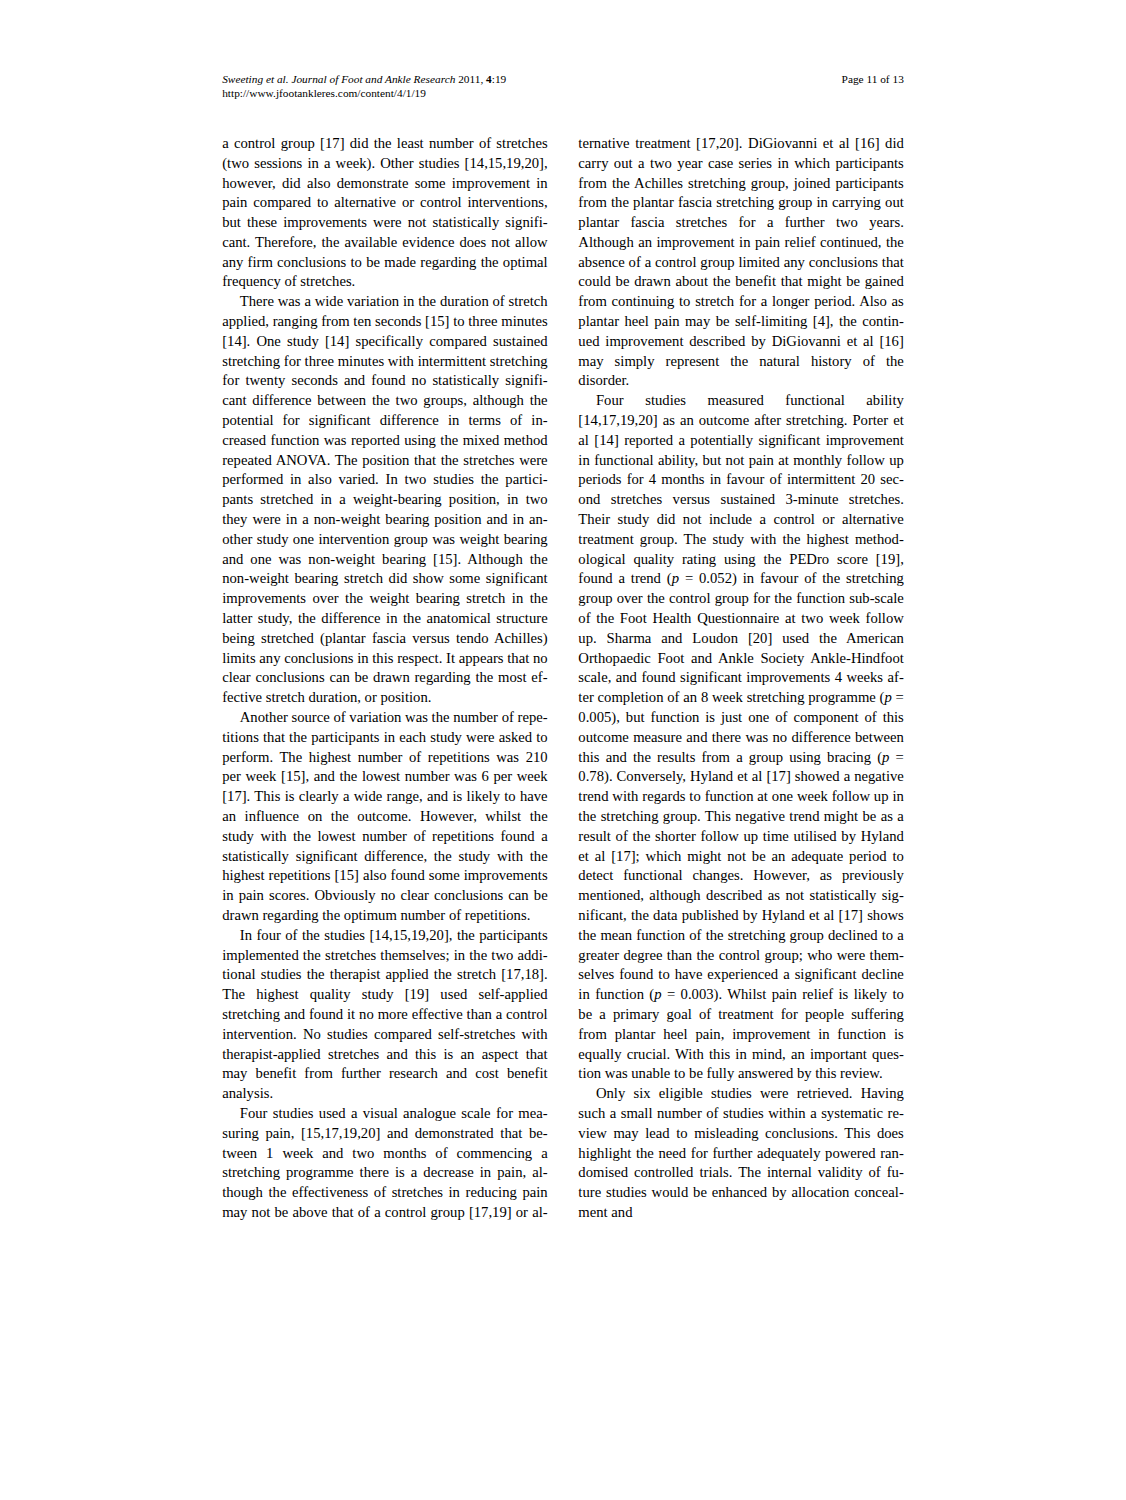Sweeting et al. Journal of Foot and Ankle Research 2011, 4:19
http://www.jfootankleres.com/content/4/1/19
Page 11 of 13
a control group [17] did the least number of stretches (two sessions in a week). Other studies [14,15,19,20], however, did also demonstrate some improvement in pain compared to alternative or control interventions, but these improvements were not statistically significant. Therefore, the available evidence does not allow any firm conclusions to be made regarding the optimal frequency of stretches.
There was a wide variation in the duration of stretch applied, ranging from ten seconds [15] to three minutes [14]. One study [14] specifically compared sustained stretching for three minutes with intermittent stretching for twenty seconds and found no statistically significant difference between the two groups, although the potential for significant difference in terms of increased function was reported using the mixed method repeated ANOVA. The position that the stretches were performed in also varied. In two studies the participants stretched in a weight-bearing position, in two they were in a non-weight bearing position and in another study one intervention group was weight bearing and one was non-weight bearing [15]. Although the non-weight bearing stretch did show some significant improvements over the weight bearing stretch in the latter study, the difference in the anatomical structure being stretched (plantar fascia versus tendo Achilles) limits any conclusions in this respect. It appears that no clear conclusions can be drawn regarding the most effective stretch duration, or position.
Another source of variation was the number of repetitions that the participants in each study were asked to perform. The highest number of repetitions was 210 per week [15], and the lowest number was 6 per week [17]. This is clearly a wide range, and is likely to have an influence on the outcome. However, whilst the study with the lowest number of repetitions found a statistically significant difference, the study with the highest repetitions [15] also found some improvements in pain scores. Obviously no clear conclusions can be drawn regarding the optimum number of repetitions.
In four of the studies [14,15,19,20], the participants implemented the stretches themselves; in the two additional studies the therapist applied the stretch [17,18]. The highest quality study [19] used self-applied stretching and found it no more effective than a control intervention. No studies compared self-stretches with therapist-applied stretches and this is an aspect that may benefit from further research and cost benefit analysis.
Four studies used a visual analogue scale for measuring pain, [15,17,19,20] and demonstrated that between 1 week and two months of commencing a stretching programme there is a decrease in pain, although the effectiveness of stretches in reducing pain may not be above that of a control group [17,19] or alternative treatment [17,20]. DiGiovanni et al [16] did carry out a two year case series in which participants from the Achilles stretching group, joined participants from the plantar fascia stretching group in carrying out plantar fascia stretches for a further two years. Although an improvement in pain relief continued, the absence of a control group limited any conclusions that could be drawn about the benefit that might be gained from continuing to stretch for a longer period. Also as plantar heel pain may be self-limiting [4], the continued improvement described by DiGiovanni et al [16] may simply represent the natural history of the disorder.
Four studies measured functional ability [14,17,19,20] as an outcome after stretching. Porter et al [14] reported a potentially significant improvement in functional ability, but not pain at monthly follow up periods for 4 months in favour of intermittent 20 second stretches versus sustained 3-minute stretches. Their study did not include a control or alternative treatment group. The study with the highest methodological quality rating using the PEDro score [19], found a trend (p = 0.052) in favour of the stretching group over the control group for the function sub-scale of the Foot Health Questionnaire at two week follow up. Sharma and Loudon [20] used the American Orthopaedic Foot and Ankle Society Ankle-Hindfoot scale, and found significant improvements 4 weeks after completion of an 8 week stretching programme (p = 0.005), but function is just one of component of this outcome measure and there was no difference between this and the results from a group using bracing (p = 0.78). Conversely, Hyland et al [17] showed a negative trend with regards to function at one week follow up in the stretching group. This negative trend might be as a result of the shorter follow up time utilised by Hyland et al [17]; which might not be an adequate period to detect functional changes. However, as previously mentioned, although described as not statistically significant, the data published by Hyland et al [17] shows the mean function of the stretching group declined to a greater degree than the control group; who were themselves found to have experienced a significant decline in function (p = 0.003). Whilst pain relief is likely to be a primary goal of treatment for people suffering from plantar heel pain, improvement in function is equally crucial. With this in mind, an important question was unable to be fully answered by this review.
Only six eligible studies were retrieved. Having such a small number of studies within a systematic review may lead to misleading conclusions. This does highlight the need for further adequately powered randomised controlled trials. The internal validity of future studies would be enhanced by allocation concealment and